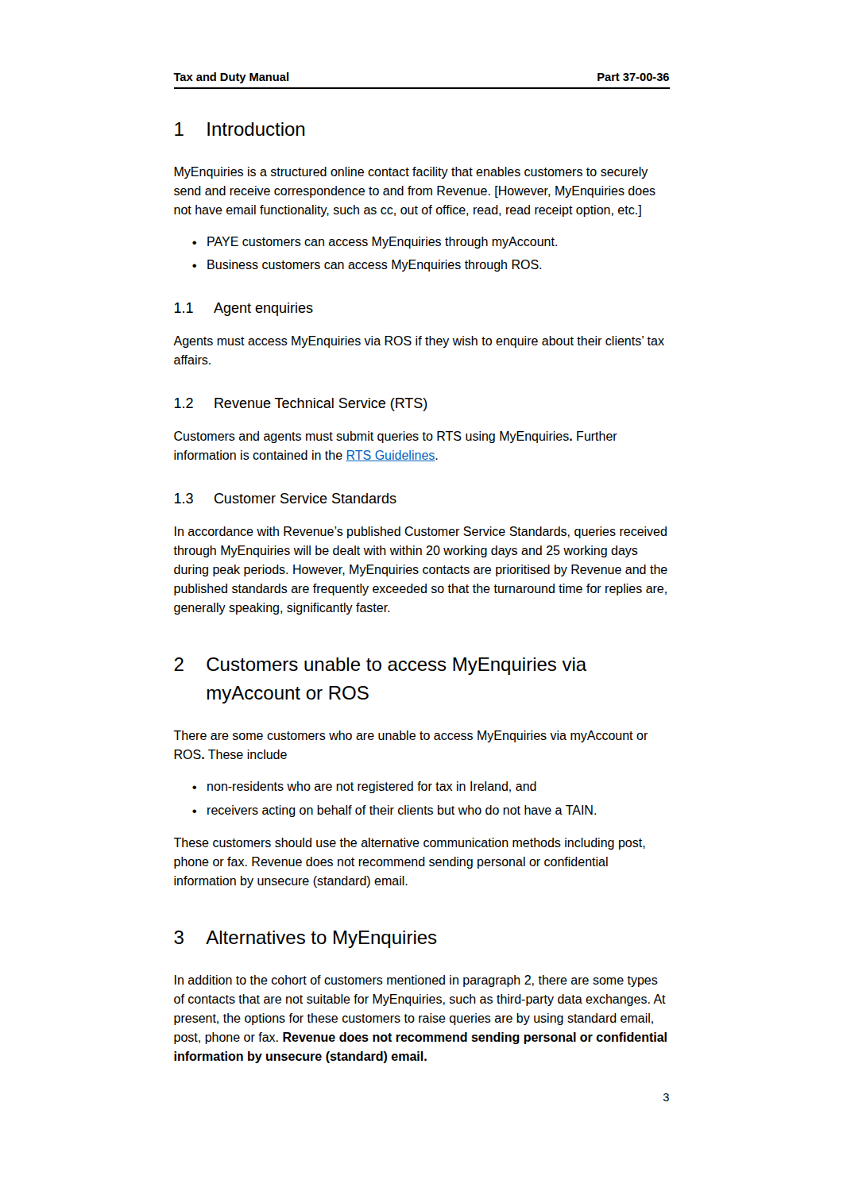Tax and Duty Manual Part 37-00-36
1 Introduction
MyEnquiries is a structured online contact facility that enables customers to securely send and receive correspondence to and from Revenue. [However, MyEnquiries does not have email functionality, such as cc, out of office, read, read receipt option, etc.]
PAYE customers can access MyEnquiries through myAccount.
Business customers can access MyEnquiries through ROS.
1.1 Agent enquiries
Agents must access MyEnquiries via ROS if they wish to enquire about their clients’ tax affairs.
1.2 Revenue Technical Service (RTS)
Customers and agents must submit queries to RTS using MyEnquiries. Further information is contained in the RTS Guidelines.
1.3 Customer Service Standards
In accordance with Revenue’s published Customer Service Standards, queries received through MyEnquiries will be dealt with within 20 working days and 25 working days during peak periods. However, MyEnquiries contacts are prioritised by Revenue and the published standards are frequently exceeded so that the turnaround time for replies are, generally speaking, significantly faster.
2 Customers unable to access MyEnquiries via myAccount or ROS
There are some customers who are unable to access MyEnquiries via myAccount or ROS. These include
non-residents who are not registered for tax in Ireland, and
receivers acting on behalf of their clients but who do not have a TAIN.
These customers should use the alternative communication methods including post, phone or fax. Revenue does not recommend sending personal or confidential information by unsecure (standard) email.
3 Alternatives to MyEnquiries
In addition to the cohort of customers mentioned in paragraph 2, there are some types of contacts that are not suitable for MyEnquiries, such as third-party data exchanges. At present, the options for these customers to raise queries are by using standard email, post, phone or fax. Revenue does not recommend sending personal or confidential information by unsecure (standard) email.
3